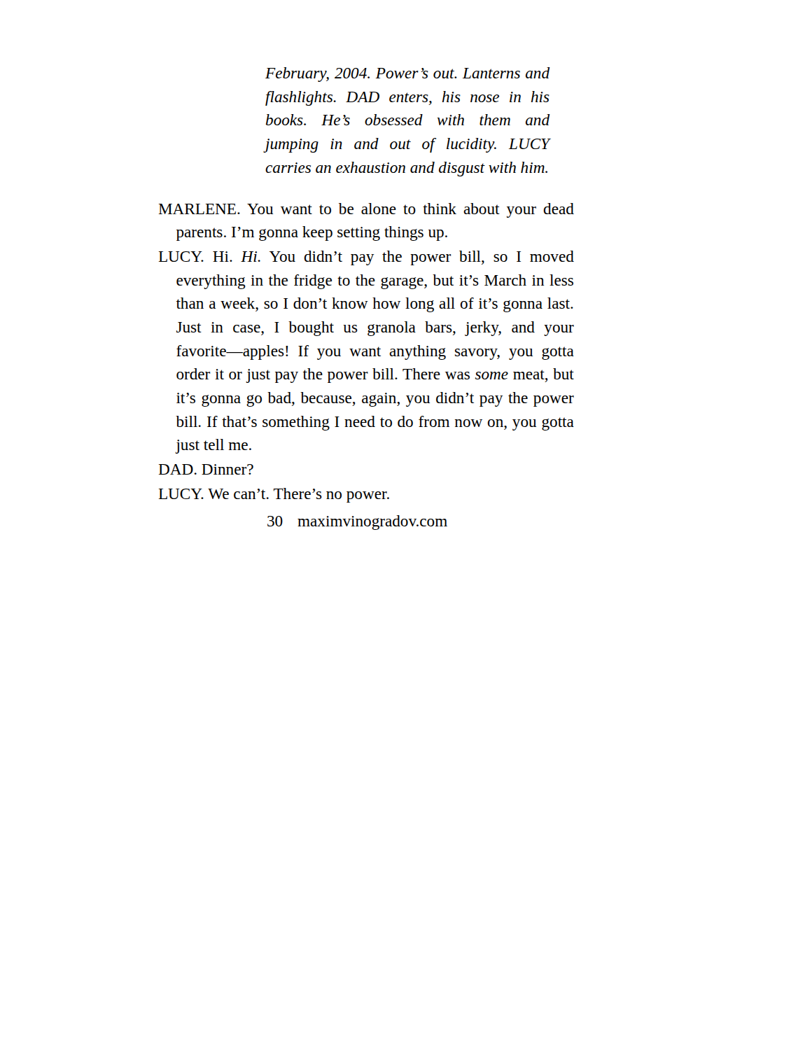February, 2004. Power’s out. Lanterns and flashlights. DAD enters, his nose in his books. He’s obsessed with them and jumping in and out of lucidity. LUCY carries an exhaustion and disgust with him.
Marlene. You want to be alone to think about your dead parents. I’m gonna keep setting things up.
Lucy. Hi. Hi. You didn’t pay the power bill, so I moved everything in the fridge to the garage, but it’s March in less than a week, so I don’t know how long all of it’s gonna last. Just in case, I bought us granola bars, jerky, and your favorite—apples! If you want anything savory, you gotta order it or just pay the power bill. There was some meat, but it’s gonna go bad, because, again, you didn’t pay the power bill. If that’s something I need to do from now on, you gotta just tell me.
Dad. Dinner?
Lucy. We can’t. There’s no power.
30 maximvinogradov.com